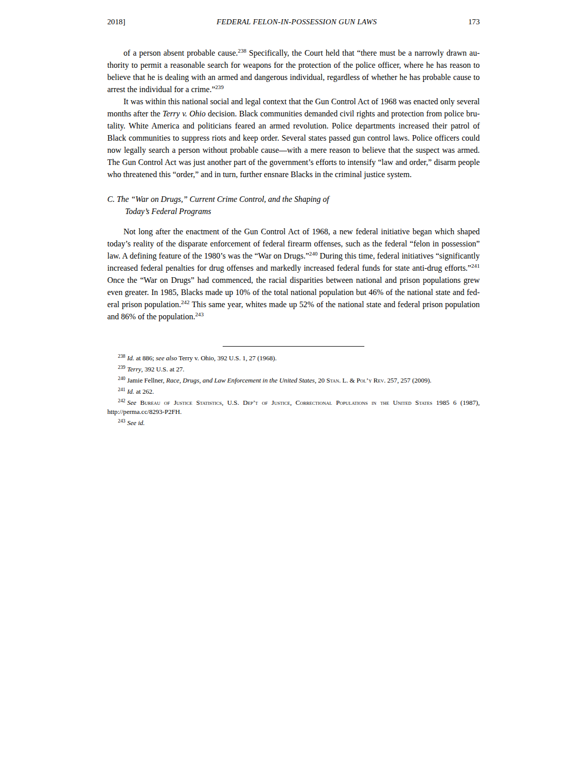2018] Federal Felon-in-Possession Gun Laws 173
of a person absent probable cause.238 Specifically, the Court held that “there must be a narrowly drawn authority to permit a reasonable search for weapons for the protection of the police officer, where he has reason to believe that he is dealing with an armed and dangerous individual, regardless of whether he has probable cause to arrest the individual for a crime.”239
It was within this national social and legal context that the Gun Control Act of 1968 was enacted only several months after the Terry v. Ohio decision. Black communities demanded civil rights and protection from police brutality. White America and politicians feared an armed revolution. Police departments increased their patrol of Black communities to suppress riots and keep order. Several states passed gun control laws. Police officers could now legally search a person without probable cause—with a mere reason to believe that the suspect was armed. The Gun Control Act was just another part of the government’s efforts to intensify “law and order,” disarm people who threatened this “order,” and in turn, further ensnare Blacks in the criminal justice system.
C. The “War on Drugs,” Current Crime Control, and the Shaping ofToday’s Federal Programs
Not long after the enactment of the Gun Control Act of 1968, a new federal initiative began which shaped today’s reality of the disparate enforcement of federal firearm offenses, such as the federal “felon in possession” law. A defining feature of the 1980’s was the “War on Drugs.”240 During this time, federal initiatives “significantly increased federal penalties for drug offenses and markedly increased federal funds for state anti-drug efforts.”241 Once the “War on Drugs” had commenced, the racial disparities between national and prison populations grew even greater. In 1985, Blacks made up 10% of the total national population but 46% of the national state and federal prison population.242 This same year, whites made up 52% of the national state and federal prison population and 86% of the population.243
Id. at 886; see also Terry v. Ohio, 392 U.S. 1, 27 (1968).
Terry, 392 U.S. at 27.
Jamie Fellner, Race, Drugs, and Law Enforcement in the United States, 20 Stan. L. & Pol’y Rev. 257, 257 (2009).
Id. at 262.
See Bureau of Justice Statistics, U.S. Dep’t of Justice, Correctional Populations in the United States 1985 6 (1987), http://perma.cc/8293-P2FH.
See id.